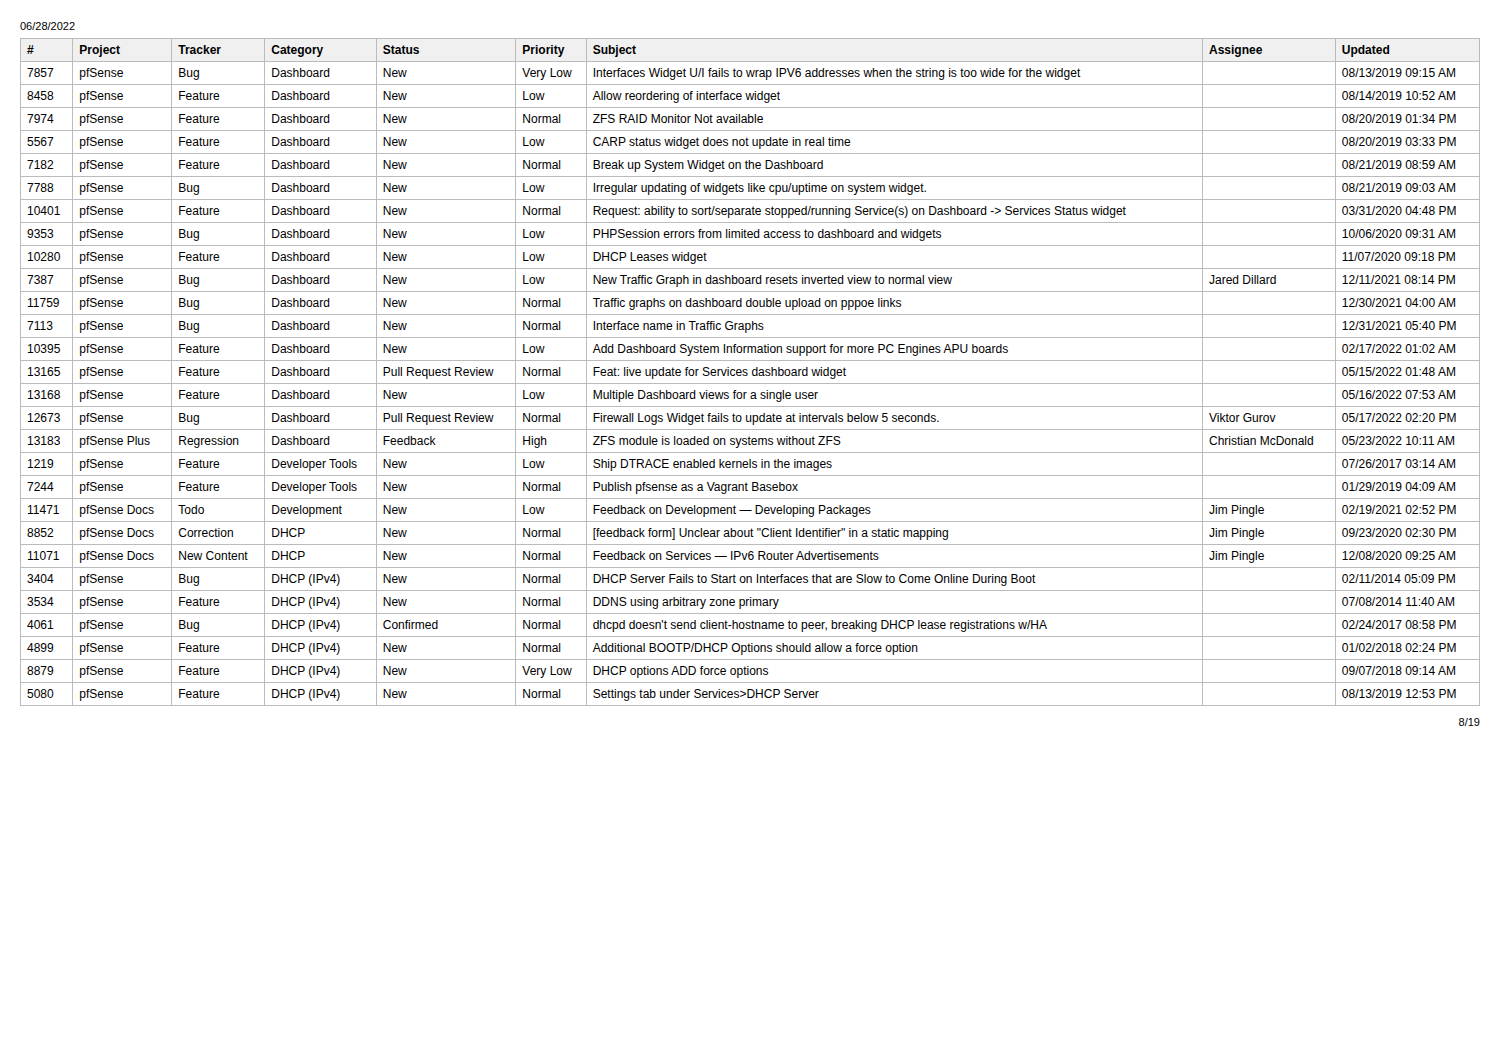06/28/2022
| # | Project | Tracker | Category | Status | Priority | Subject | Assignee | Updated |
| --- | --- | --- | --- | --- | --- | --- | --- | --- |
| 7857 | pfSense | Bug | Dashboard | New | Very Low | Interfaces Widget U/I fails to wrap IPV6 addresses when the string is too wide for the widget | | 08/13/2019 09:15 AM |
| 8458 | pfSense | Feature | Dashboard | New | Low | Allow reordering of interface widget | | 08/14/2019 10:52 AM |
| 7974 | pfSense | Feature | Dashboard | New | Normal | ZFS RAID Monitor Not available | | 08/20/2019 01:34 PM |
| 5567 | pfSense | Feature | Dashboard | New | Low | CARP status widget does not update in real time | | 08/20/2019 03:33 PM |
| 7182 | pfSense | Feature | Dashboard | New | Normal | Break up System Widget on the Dashboard | | 08/21/2019 08:59 AM |
| 7788 | pfSense | Bug | Dashboard | New | Low | Irregular updating of widgets like cpu/uptime on system widget. | | 08/21/2019 09:03 AM |
| 10401 | pfSense | Feature | Dashboard | New | Normal | Request: ability to sort/separate stopped/running Service(s) on Dashboard -> Services Status widget | | 03/31/2020 04:48 PM |
| 9353 | pfSense | Bug | Dashboard | New | Low | PHPSession errors from limited access to dashboard and widgets | | 10/06/2020 09:31 AM |
| 10280 | pfSense | Feature | Dashboard | New | Low | DHCP Leases widget | | 11/07/2020 09:18 PM |
| 7387 | pfSense | Bug | Dashboard | New | Low | New Traffic Graph in dashboard resets inverted view to normal view | Jared Dillard | 12/11/2021 08:14 PM |
| 11759 | pfSense | Bug | Dashboard | New | Normal | Traffic graphs on dashboard double upload on pppoe links | | 12/30/2021 04:00 AM |
| 7113 | pfSense | Bug | Dashboard | New | Normal | Interface name in Traffic Graphs | | 12/31/2021 05:40 PM |
| 10395 | pfSense | Feature | Dashboard | New | Low | Add Dashboard System Information support for more PC Engines APU boards | | 02/17/2022 01:02 AM |
| 13165 | pfSense | Feature | Dashboard | Pull Request Review | Normal | Feat: live update for Services dashboard widget | | 05/15/2022 01:48 AM |
| 13168 | pfSense | Feature | Dashboard | New | Low | Multiple Dashboard views for a single user | | 05/16/2022 07:53 AM |
| 12673 | pfSense | Bug | Dashboard | Pull Request Review | Normal | Firewall Logs Widget fails to update at intervals below 5 seconds. | Viktor Gurov | 05/17/2022 02:20 PM |
| 13183 | pfSense Plus | Regression | Dashboard | Feedback | High | ZFS module is loaded on systems without ZFS | Christian McDonald | 05/23/2022 10:11 AM |
| 1219 | pfSense | Feature | Developer Tools | New | Low | Ship DTRACE enabled kernels in the images | | 07/26/2017 03:14 AM |
| 7244 | pfSense | Feature | Developer Tools | New | Normal | Publish pfsense as a Vagrant Basebox | | 01/29/2019 04:09 AM |
| 11471 | pfSense Docs | Todo | Development | New | Low | Feedback on Development — Developing Packages | Jim Pingle | 02/19/2021 02:52 PM |
| 8852 | pfSense Docs | Correction | DHCP | New | Normal | [feedback form] Unclear about "Client Identifier" in a static mapping | Jim Pingle | 09/23/2020 02:30 PM |
| 11071 | pfSense Docs | New Content | DHCP | New | Normal | Feedback on Services — IPv6 Router Advertisements | Jim Pingle | 12/08/2020 09:25 AM |
| 3404 | pfSense | Bug | DHCP (IPv4) | New | Normal | DHCP Server Fails to Start on Interfaces that are Slow to Come Online During Boot | | 02/11/2014 05:09 PM |
| 3534 | pfSense | Feature | DHCP (IPv4) | New | Normal | DDNS using arbitrary zone primary | | 07/08/2014 11:40 AM |
| 4061 | pfSense | Bug | DHCP (IPv4) | Confirmed | Normal | dhcpd doesn't send client-hostname to peer, breaking DHCP lease registrations w/HA | | 02/24/2017 08:58 PM |
| 4899 | pfSense | Feature | DHCP (IPv4) | New | Normal | Additional BOOTP/DHCP Options should allow a force option | | 01/02/2018 02:24 PM |
| 8879 | pfSense | Feature | DHCP (IPv4) | New | Very Low | DHCP options ADD force options | | 09/07/2018 09:14 AM |
| 5080 | pfSense | Feature | DHCP (IPv4) | New | Normal | Settings tab under Services>DHCP Server | | 08/13/2019 12:53 PM |
8/19